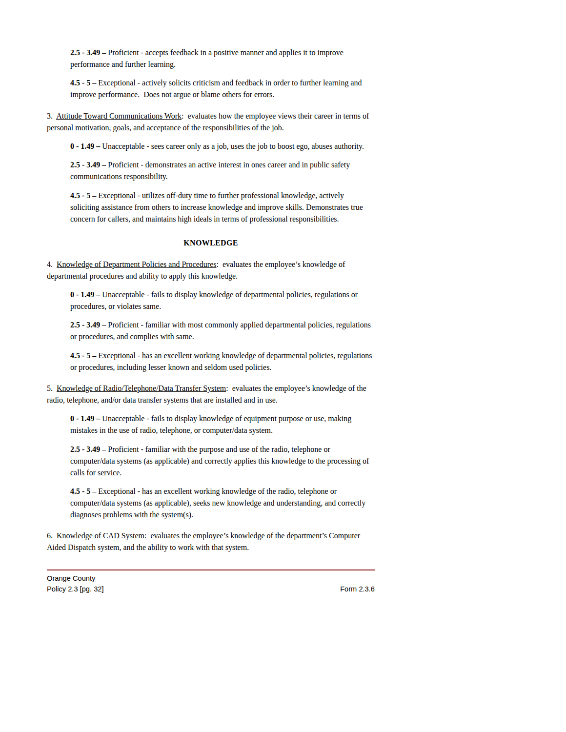2.5 - 3.49 – Proficient - accepts feedback in a positive manner and applies it to improve performance and further learning.
4.5 - 5 – Exceptional - actively solicits criticism and feedback in order to further learning and improve performance. Does not argue or blame others for errors.
3. Attitude Toward Communications Work: evaluates how the employee views their career in terms of personal motivation, goals, and acceptance of the responsibilities of the job.
0 - 1.49 – Unacceptable - sees career only as a job, uses the job to boost ego, abuses authority.
2.5 - 3.49 – Proficient - demonstrates an active interest in ones career and in public safety communications responsibility.
4.5 - 5 – Exceptional - utilizes off-duty time to further professional knowledge, actively soliciting assistance from others to increase knowledge and improve skills. Demonstrates true concern for callers, and maintains high ideals in terms of professional responsibilities.
KNOWLEDGE
4. Knowledge of Department Policies and Procedures: evaluates the employee’s knowledge of departmental procedures and ability to apply this knowledge.
0 - 1.49 – Unacceptable - fails to display knowledge of departmental policies, regulations or procedures, or violates same.
2.5 - 3.49 – Proficient - familiar with most commonly applied departmental policies, regulations or procedures, and complies with same.
4.5 - 5 – Exceptional - has an excellent working knowledge of departmental policies, regulations or procedures, including lesser known and seldom used policies.
5. Knowledge of Radio/Telephone/Data Transfer System: evaluates the employee’s knowledge of the radio, telephone, and/or data transfer systems that are installed and in use.
0 - 1.49 – Unacceptable - fails to display knowledge of equipment purpose or use, making mistakes in the use of radio, telephone, or computer/data system.
2.5 - 3.49 – Proficient - familiar with the purpose and use of the radio, telephone or computer/data systems (as applicable) and correctly applies this knowledge to the processing of calls for service.
4.5 - 5 – Exceptional - has an excellent working knowledge of the radio, telephone or computer/data systems (as applicable), seeks new knowledge and understanding, and correctly diagnoses problems with the system(s).
6. Knowledge of CAD System: evaluates the employee’s knowledge of the department’s Computer Aided Dispatch system, and the ability to work with that system.
Orange County
Policy 2.3 [pg. 32]
Form 2.3.6